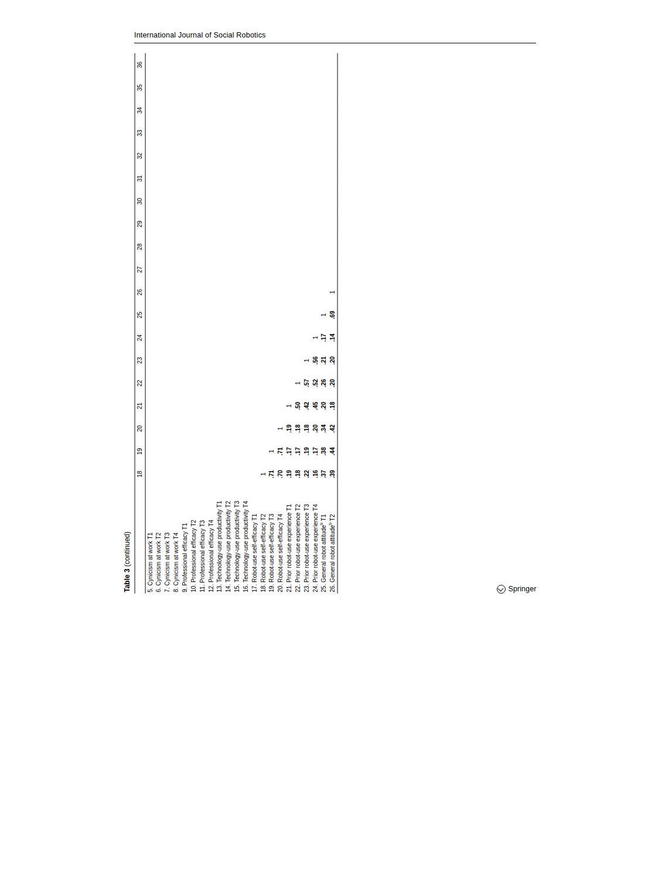International Journal of Social Robotics
Table 3 (continued)
| | 18 | 19 | 20 | 21 | 22 | 23 | 24 | 25 | 26 | 27 | 28 | 29 | 30 | 31 | 32 | 33 | 34 | 35 | 36 |
| --- | --- | --- | --- | --- | --- | --- | --- | --- | --- | --- | --- | --- | --- | --- | --- | --- | --- | --- | --- |
| 5. Cynicism at work T1 | | | | | | | | | | | | | | | | | | | |
| 6. Cynicism at work T2 | | | | | | | | | | | | | | | | | | | |
| 7. Cynicism at work T3 | | | | | | | | | | | | | | | | | | | |
| 8. Cynicism at work T4 | | | | | | | | | | | | | | | | | | | |
| 9. Professional efficacy T1 | | | | | | | | | | | | | | | | | | | |
| 10. Professional efficacy T2 | | | | | | | | | | | | | | | | | | | |
| 11. Professional efficacy T3 | | | | | | | | | | | | | | | | | | | |
| 12. Professional efficacy T4 | | | | | | | | | | | | | | | | | | | |
| 13. Technology-use productivity T1 | | | | | | | | | | | | | | | | | | | |
| 14. Technology-use productivity T2 | | | | | | | | | | | | | | | | | | | |
| 15. Technology-use productivity T3 | | | | | | | | | | | | | | | | | | | |
| 16. Technology-use productivity T4 | | | | | | | | | | | | | | | | | | | |
| 17. Robot-use self-efficacy T1 | | | | | | | | | | | | | | | | | | | |
| 18. Robot-use self-efficacy T2 | 1 | | | | | | | | | | | | | | | | | | |
| 19. Robot-use self-efficacy T3 | .71 | 1 | | | | | | | | | | | | | | | | | |
| 20. Robot-use self-efficacy T4 | .70 | .71 | 1 | | | | | | | | | | | | | | | | |
| 21. Prior robot-use experience T1 | .19 | .17 | .19 | 1 | | | | | | | | | | | | | | | |
| 22. Prior robot-use experience T2 | .18 | .17 | .18 | .50 | 1 | | | | | | | | | | | | | | |
| 23. Prior robot-use experience T3 | .22 | .19 | .18 | .42 | .57 | 1 | | | | | | | | | | | | | |
| 24. Prior robot-use experience T4 | .16 | .17 | .20 | .45 | .52 | .56 | 1 | | | | | | | | | | | | |
| 25. General robot attitude b T1 | .37 | .38 | .34 | .20 | .26 | .21 | .17 | 1 | | | | | | | | | | | |
| 26. General robot attitude b T2 | .39 | .44 | .42 | .18 | .20 | .20 | .14 | .69 | 1 | | | | | | | | | | |
Springer